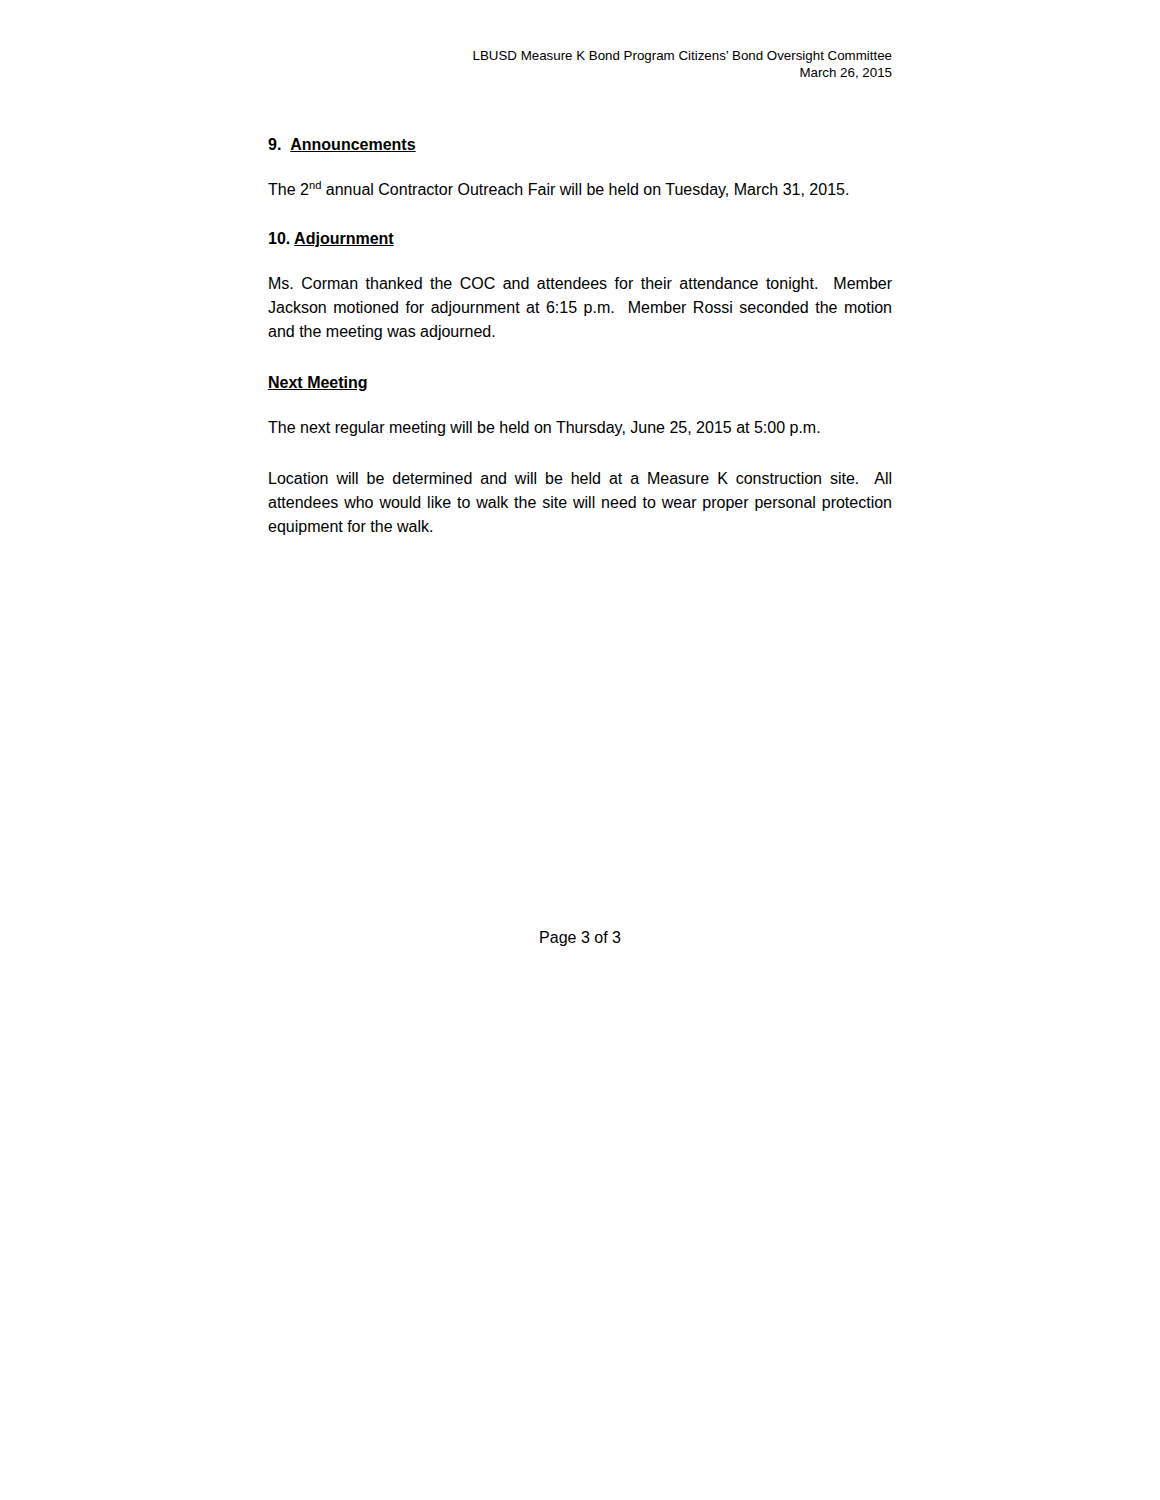LBUSD Measure K Bond Program Citizens’ Bond Oversight Committee
March 26, 2015
9. Announcements
The 2nd annual Contractor Outreach Fair will be held on Tuesday, March 31, 2015.
10. Adjournment
Ms. Corman thanked the COC and attendees for their attendance tonight. Member Jackson motioned for adjournment at 6:15 p.m. Member Rossi seconded the motion and the meeting was adjourned.
Next Meeting
The next regular meeting will be held on Thursday, June 25, 2015 at 5:00 p.m.
Location will be determined and will be held at a Measure K construction site. All attendees who would like to walk the site will need to wear proper personal protection equipment for the walk.
Page 3 of 3